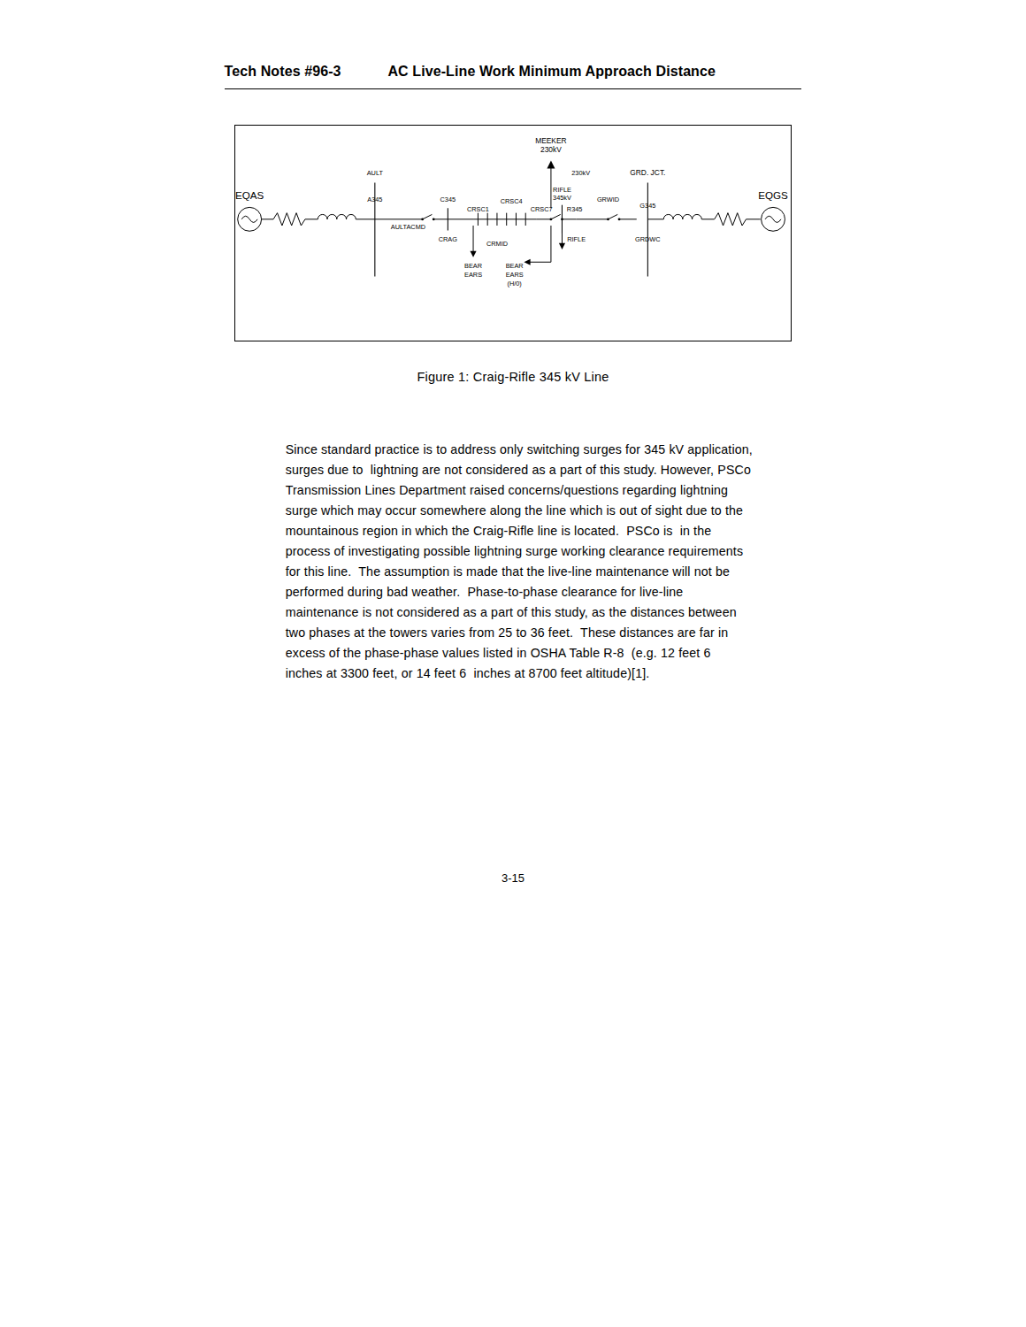Tech Notes #96-3 AC Live-Line Work Minimum Approach Distance
EQAS AULT A345 AULTACMD C345 CRAG CRSC1 CRSC4 CRSC7 CRMID BEAR EARS BEAR EARS (H/0) MEEKER 230kV 230kV RIFLE 345kV R345 RIFLE GRWID GRD. JCT. G345 GRDWC EQGS
Figure 1: Craig-Rifle 345 kV Line
Since standard practice is to address only switching surges for 345 kV application, surges due to lightning are not considered as a part of this study. However, PSCo Transmission Lines Department raised concerns/questions regarding lightning surge which may occur somewhere along the line which is out of sight due to the mountainous region in which the Craig-Rifle line is located. PSCo is in the process of investigating possible lightning surge working clearance requirements for this line. The assumption is made that the live-line maintenance will not be performed during bad weather. Phase-to-phase clearance for live-line maintenance is not considered as a part of this study, as the distances between two phases at the towers varies from 25 to 36 feet. These distances are far in excess of the phase-phase values listed in OSHA Table R-8 (e.g. 12 feet 6 inches at 3300 feet, or 14 feet 6 inches at 8700 feet altitude)[1].
3-15